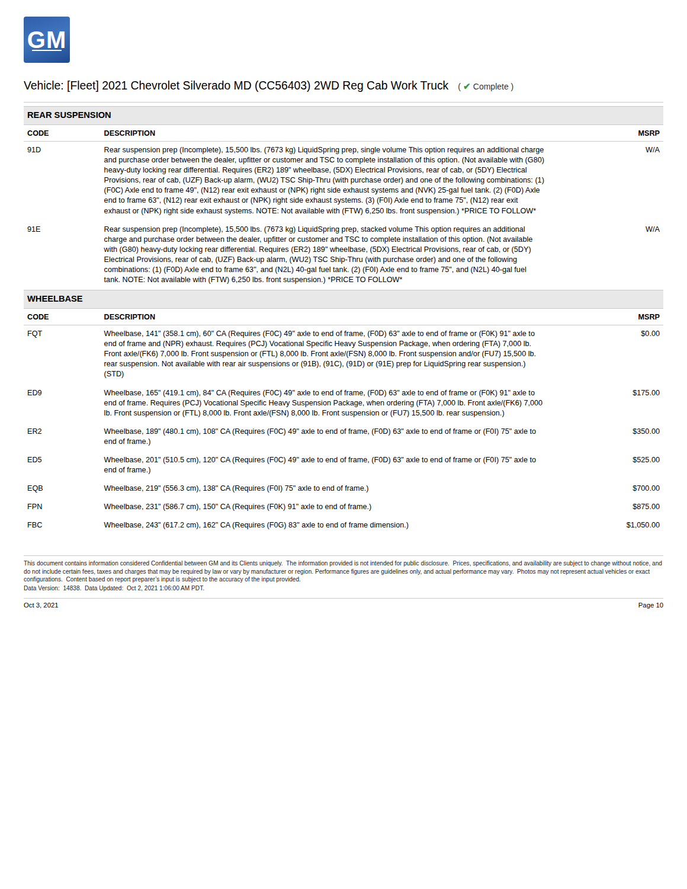GM
Vehicle: [Fleet] 2021 Chevrolet Silverado MD (CC56403) 2WD Reg Cab Work Truck ( ✔ Complete )
| REAR SUSPENSION |
| --- |
| CODE | DESCRIPTION | MSRP |
| 91D | Rear suspension prep (Incomplete), 15,500 lbs. (7673 kg) LiquidSpring prep, single volume This option requires an additional charge and purchase order between the dealer, upfitter or customer and TSC to complete installation of this option. (Not available with (G80) heavy-duty locking rear differential. Requires (ER2) 189" wheelbase, (5DX) Electrical Provisions, rear of cab, or (5DY) Electrical Provisions, rear of cab, (UZF) Back-up alarm, (WU2) TSC Ship-Thru (with purchase order) and one of the following combinations: (1) (F0C) Axle end to frame 49", (N12) rear exit exhaust or (NPK) right side exhaust systems and (NVK) 25-gal fuel tank. (2) (F0D) Axle end to frame 63", (N12) rear exit exhaust or (NPK) right side exhaust systems. (3) (F0I) Axle end to frame 75", (N12) rear exit exhaust or (NPK) right side exhaust systems. NOTE: Not available with (FTW) 6,250 lbs. front suspension.) *PRICE TO FOLLOW* | W/A |
| 91E | Rear suspension prep (Incomplete), 15,500 lbs. (7673 kg) LiquidSpring prep, stacked volume This option requires an additional charge and purchase order between the dealer, upfitter or customer and TSC to complete installation of this option. (Not available with (G80) heavy-duty locking rear differential. Requires (ER2) 189" wheelbase, (5DX) Electrical Provisions, rear of cab, or (5DY) Electrical Provisions, rear of cab, (UZF) Back-up alarm, (WU2) TSC Ship-Thru (with purchase order) and one of the following combinations: (1) (F0D) Axle end to frame 63", and (N2L) 40-gal fuel tank. (2) (F0I) Axle end to frame 75", and (N2L) 40-gal fuel tank. NOTE: Not available with (FTW) 6,250 lbs. front suspension.) *PRICE TO FOLLOW* | W/A |
| WHEELBASE |
| CODE | DESCRIPTION | MSRP |
| FQT | Wheelbase, 141" (358.1 cm), 60" CA (Requires (F0C) 49" axle to end of frame, (F0D) 63" axle to end of frame or (F0K) 91" axle to end of frame and (NPR) exhaust. Requires (PCJ) Vocational Specific Heavy Suspension Package, when ordering (FTA) 7,000 lb. Front axle/(FK6) 7,000 lb. Front suspension or (FTL) 8,000 lb. Front axle/(FSN) 8,000 lb. Front suspension and/or (FU7) 15,500 lb. rear suspension. Not available with rear air suspensions or (91B), (91C), (91D) or (91E) prep for LiquidSpring rear suspension.) (STD) | $0.00 |
| ED9 | Wheelbase, 165" (419.1 cm), 84" CA (Requires (F0C) 49" axle to end of frame, (F0D) 63" axle to end of frame or (F0K) 91" axle to end of frame. Requires (PCJ) Vocational Specific Heavy Suspension Package, when ordering (FTA) 7,000 lb. Front axle/(FK6) 7,000 lb. Front suspension or (FTL) 8,000 lb. Front axle/(FSN) 8,000 lb. Front suspension or (FU7) 15,500 lb. rear suspension.) | $175.00 |
| ER2 | Wheelbase, 189" (480.1 cm), 108" CA (Requires (F0C) 49" axle to end of frame, (F0D) 63" axle to end of frame or (F0I) 75" axle to end of frame.) | $350.00 |
| ED5 | Wheelbase, 201" (510.5 cm), 120" CA (Requires (F0C) 49" axle to end of frame, (F0D) 63" axle to end of frame or (F0I) 75" axle to end of frame.) | $525.00 |
| EQB | Wheelbase, 219" (556.3 cm), 138" CA (Requires (F0I) 75" axle to end of frame.) | $700.00 |
| FPN | Wheelbase, 231" (586.7 cm), 150" CA (Requires (F0K) 91" axle to end of frame.) | $875.00 |
| FBC | Wheelbase, 243" (617.2 cm), 162" CA (Requires (F0G) 83" axle to end of frame dimension.) | $1,050.00 |
This document contains information considered Confidential between GM and its Clients uniquely. The information provided is not intended for public disclosure. Prices, specifications, and availability are subject to change without notice, and do not include certain fees, taxes and charges that may be required by law or vary by manufacturer or region. Performance figures are guidelines only, and actual performance may vary. Photos may not represent actual vehicles or exact configurations. Content based on report preparer’s input is subject to the accuracy of the input provided.
Data Version: 14838. Data Updated: Oct 2, 2021 1:06:00 AM PDT.
Oct 3, 2021
Page 10